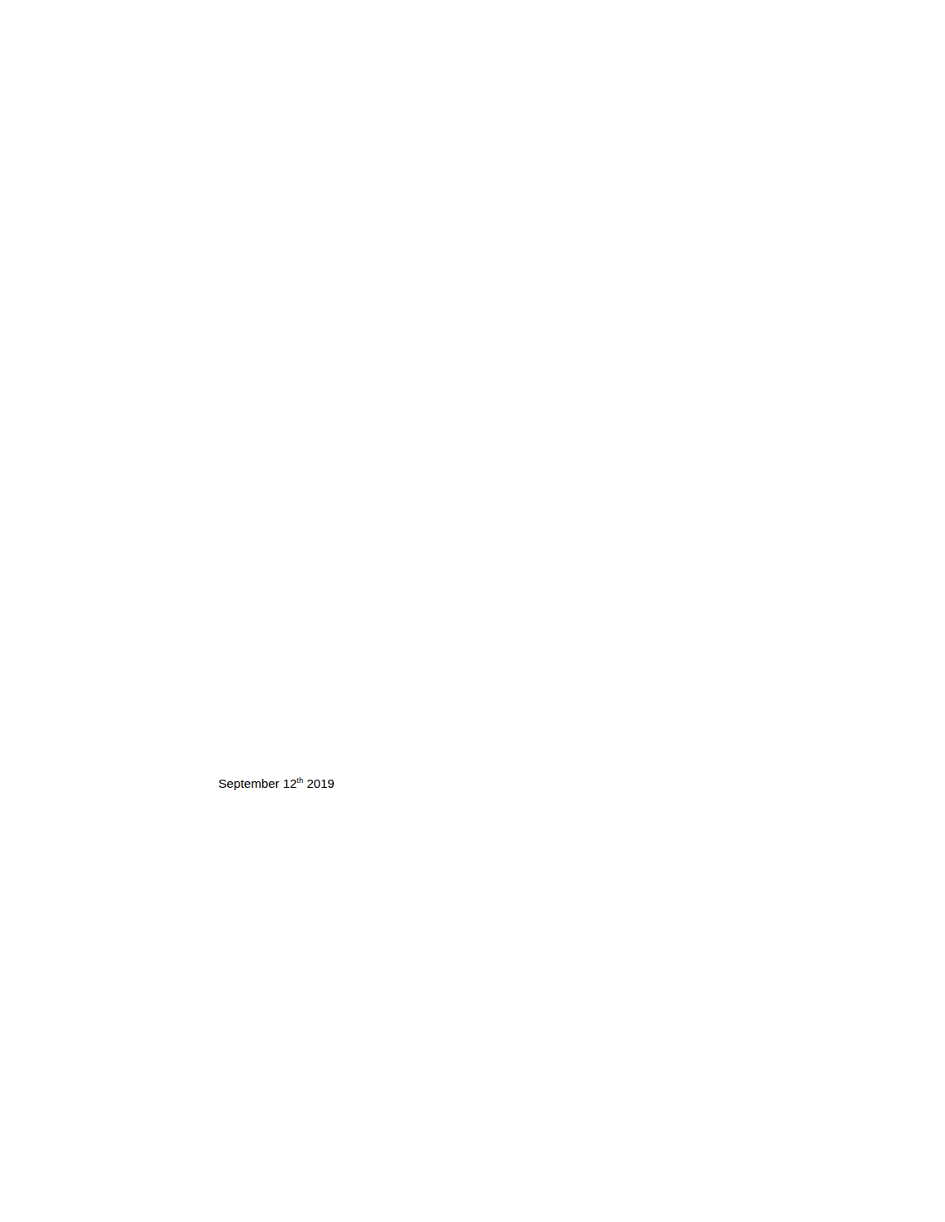September 12th 2019